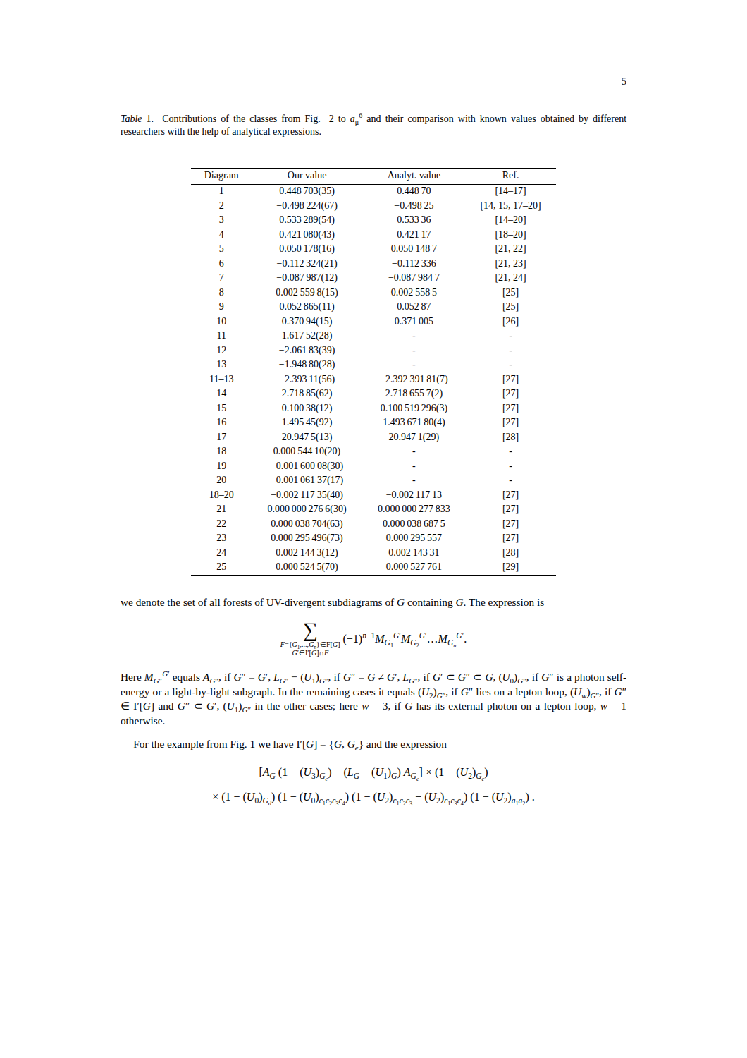5
Table 1. Contributions of the classes from Fig. 2 to aμ6 and their comparison with known values obtained by different researchers with the help of analytical expressions.
| Diagram | Our value | Analyt. value | Ref. |
| --- | --- | --- | --- |
| 1 | 0.448 703(35) | 0.448 70 | [14–17] |
| 2 | −0.498 224(67) | −0.498 25 | [14, 15, 17–20] |
| 3 | 0.533 289(54) | 0.533 36 | [14–20] |
| 4 | 0.421 080(43) | 0.421 17 | [18–20] |
| 5 | 0.050 178(16) | 0.050 148 7 | [21, 22] |
| 6 | −0.112 324(21) | −0.112 336 | [21, 23] |
| 7 | −0.087 987(12) | −0.087 984 7 | [21, 24] |
| 8 | 0.002 559 8(15) | 0.002 558 5 | [25] |
| 9 | 0.052 865(11) | 0.052 87 | [25] |
| 10 | 0.370 94(15) | 0.371 005 | [26] |
| 11 | 1.617 52(28) | - | - |
| 12 | −2.061 83(39) | - | - |
| 13 | −1.948 80(28) | - | - |
| 11–13 | −2.393 11(56) | −2.392 391 81(7) | [27] |
| 14 | 2.718 85(62) | 2.718 655 7(2) | [27] |
| 15 | 0.100 38(12) | 0.100 519 296(3) | [27] |
| 16 | 1.495 45(92) | 1.493 671 80(4) | [27] |
| 17 | 20.947 5(13) | 20.947 1(29) | [28] |
| 18 | 0.000 544 10(20) | - | - |
| 19 | −0.001 600 08(30) | - | - |
| 20 | −0.001 061 37(17) | - | - |
| 18–20 | −0.002 117 35(40) | −0.002 117 13 | [27] |
| 21 | 0.000 000 276 6(30) | 0.000 000 277 833 | [27] |
| 22 | 0.000 038 704(63) | 0.000 038 687 5 | [27] |
| 23 | 0.000 295 496(73) | 0.000 295 557 | [27] |
| 24 | 0.002 144 3(12) | 0.002 143 31 | [28] |
| 25 | 0.000 524 5(70) | 0.000 527 761 | [29] |
we denote the set of all forests of UV-divergent subdiagrams of G containing G. The expression is
∑ F={G1,...,Gn}∈F[G]
G′∈I′[G]∩F (−1)n−1MG1G′MG2G′…MGnG′.
Here MG″G′ equals AG″, if G″ = G′, LG″ − (U1)G″, if G″ = G ≠ G′, LG″, if G′ ⊂ G″ ⊂ G, (U0)G″, if G″ is a photon self-energy or a light-by-light subgraph. In the remaining cases it equals (U2)G″, if G″ lies on a lepton loop, (Uw)G″, if G″ ∈ I′[G] and G″ ⊂ G′, (U1)G″ in the other cases; here w = 3, if G has its external photon on a lepton loop, w = 1 otherwise.
For the example from Fig. 1 we have I′[G] = {G, Ge} and the expression
[AG (1 − (U3)Ge) − (LG − (U1)G) AGe] × (1 − (U2)Gc)
× (1 − (U0)Gd) (1 − (U0)c1c2c3c4) (1 − (U2)c1c2c3 − (U2)c1c3c4) (1 − (U2)a1a2) .